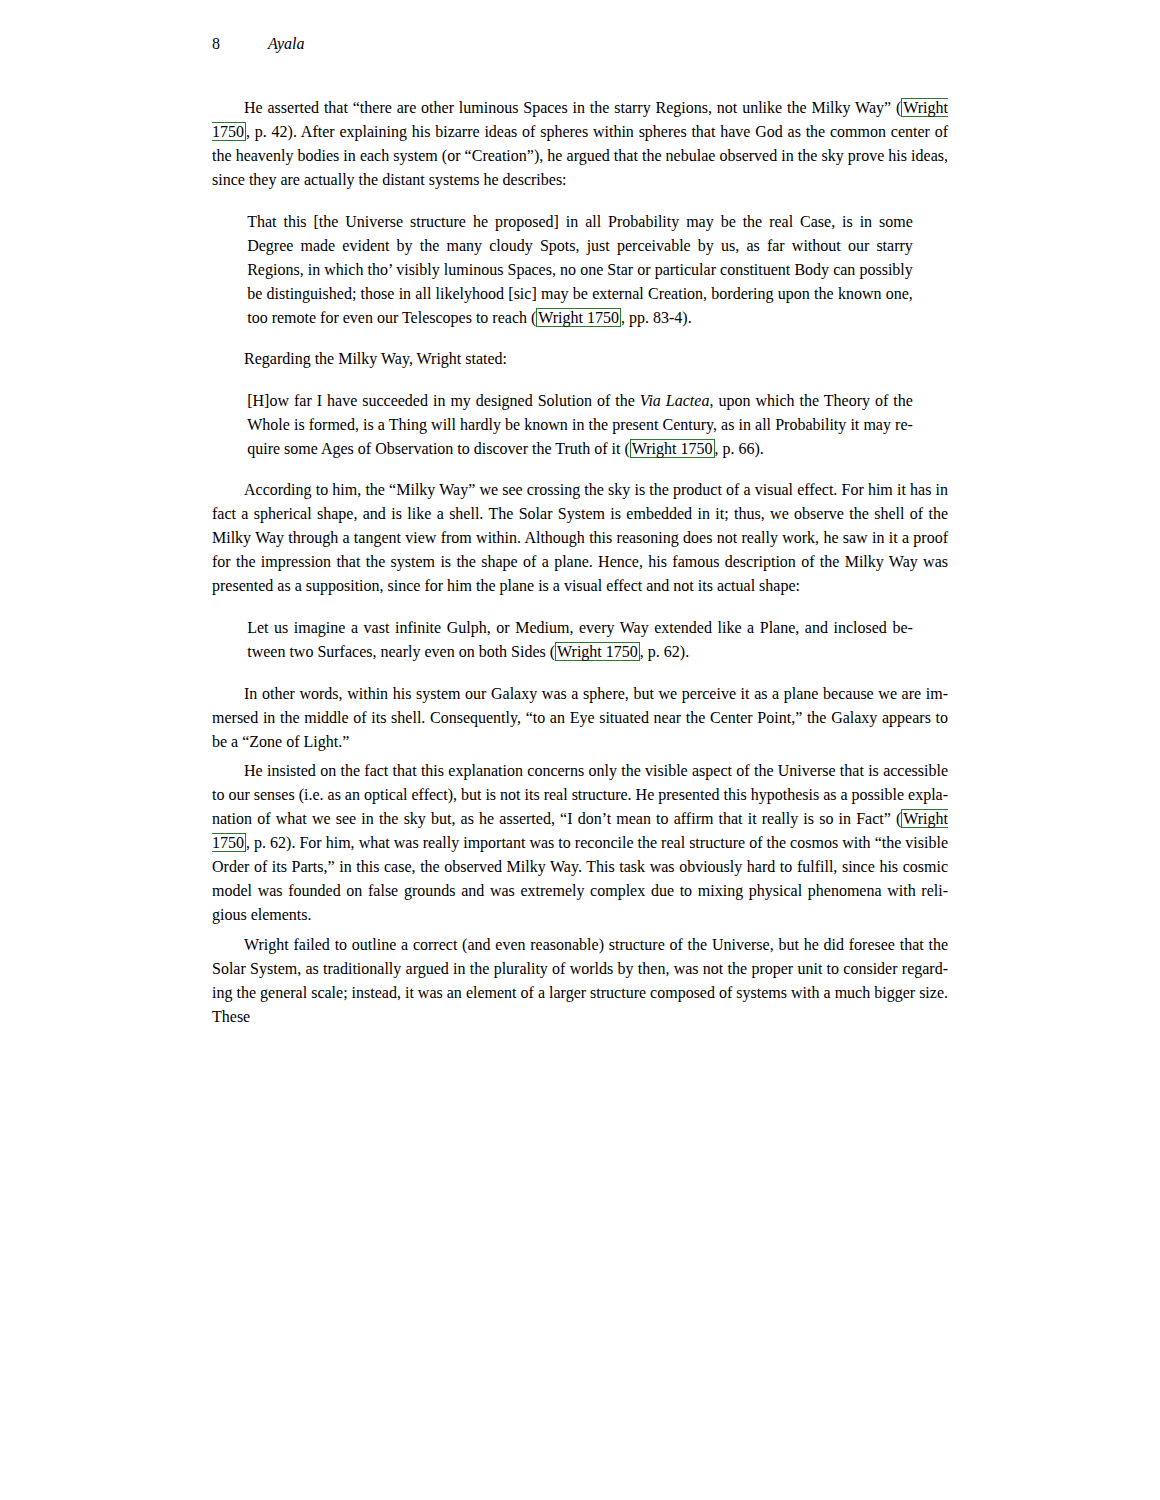8 Ayala
He asserted that “there are other luminous Spaces in the starry Regions, not unlike the Milky Way” (Wright 1750, p. 42). After explaining his bizarre ideas of spheres within spheres that have God as the common center of the heavenly bodies in each system (or “Creation”), he argued that the nebulae observed in the sky prove his ideas, since they are actually the distant systems he describes:
That this [the Universe structure he proposed] in all Probability may be the real Case, is in some Degree made evident by the many cloudy Spots, just perceivable by us, as far without our starry Regions, in which tho’ visibly luminous Spaces, no one Star or particular constituent Body can possibly be distinguished; those in all likelyhood [sic] may be external Creation, bordering upon the known one, too remote for even our Telescopes to reach (Wright 1750, pp. 83-4).
Regarding the Milky Way, Wright stated:
[H]ow far I have succeeded in my designed Solution of the Via Lactea, upon which the Theory of the Whole is formed, is a Thing will hardly be known in the present Century, as in all Probability it may require some Ages of Observation to discover the Truth of it (Wright 1750, p. 66).
According to him, the “Milky Way” we see crossing the sky is the product of a visual effect. For him it has in fact a spherical shape, and is like a shell. The Solar System is embedded in it; thus, we observe the shell of the Milky Way through a tangent view from within. Although this reasoning does not really work, he saw in it a proof for the impression that the system is the shape of a plane. Hence, his famous description of the Milky Way was presented as a supposition, since for him the plane is a visual effect and not its actual shape:
Let us imagine a vast infinite Gulph, or Medium, every Way extended like a Plane, and inclosed between two Surfaces, nearly even on both Sides (Wright 1750, p. 62).
In other words, within his system our Galaxy was a sphere, but we perceive it as a plane because we are immersed in the middle of its shell. Consequently, “to an Eye situated near the Center Point,” the Galaxy appears to be a “Zone of Light.”
He insisted on the fact that this explanation concerns only the visible aspect of the Universe that is accessible to our senses (i.e. as an optical effect), but is not its real structure. He presented this hypothesis as a possible explanation of what we see in the sky but, as he asserted, “I don’t mean to affirm that it really is so in Fact” (Wright 1750, p. 62). For him, what was really important was to reconcile the real structure of the cosmos with “the visible Order of its Parts,” in this case, the observed Milky Way. This task was obviously hard to fulfill, since his cosmic model was founded on false grounds and was extremely complex due to mixing physical phenomena with religious elements.
Wright failed to outline a correct (and even reasonable) structure of the Universe, but he did foresee that the Solar System, as traditionally argued in the plurality of worlds by then, was not the proper unit to consider regarding the general scale; instead, it was an element of a larger structure composed of systems with a much bigger size. These